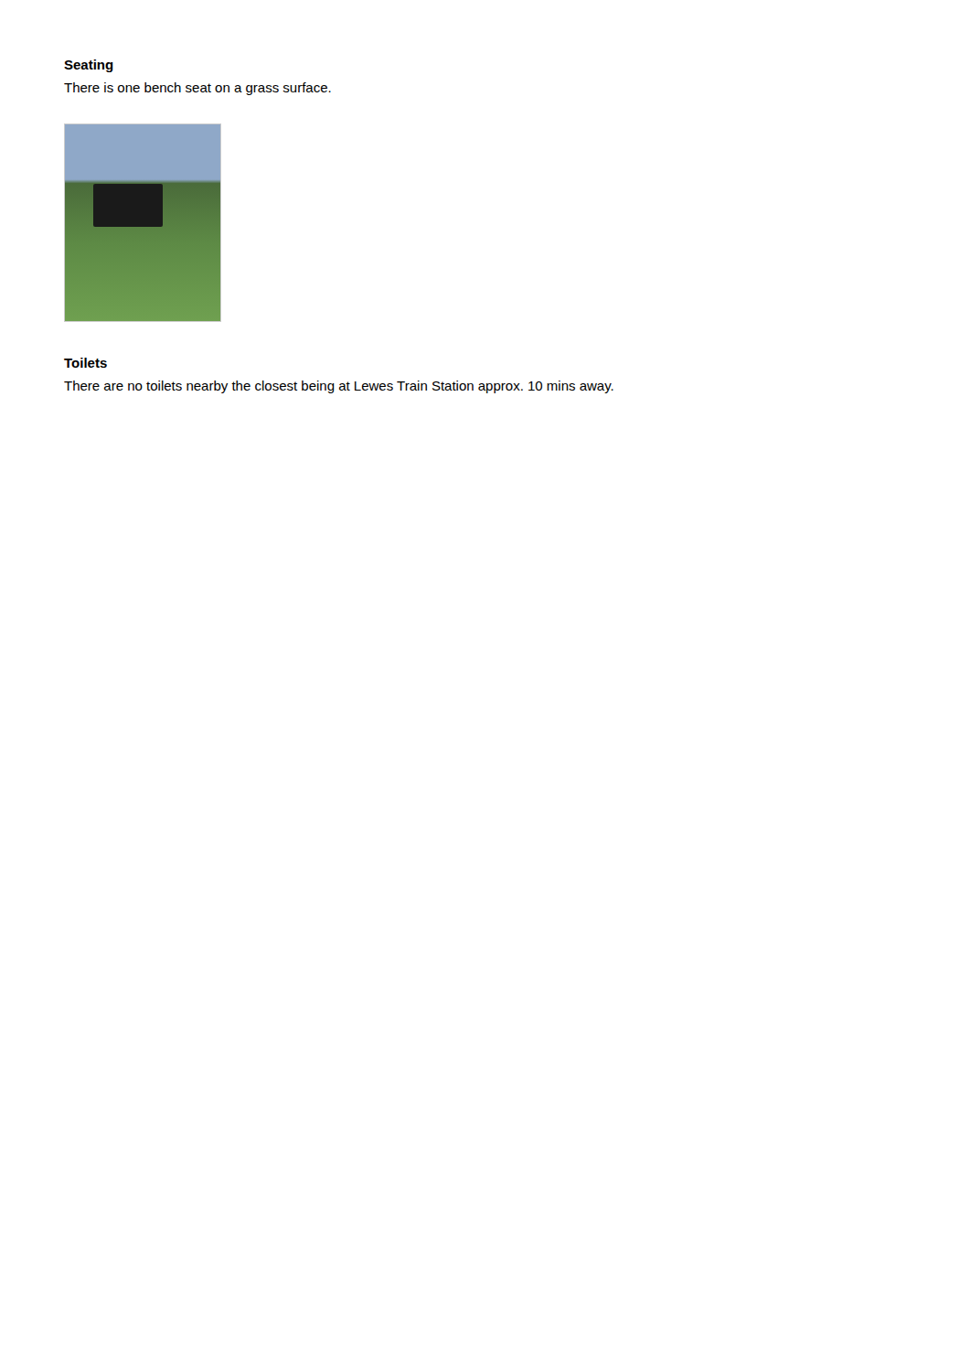Seating
There is one bench seat on a grass surface.
Toilets
There are no toilets nearby the closest being at Lewes Train Station approx. 10 mins away.